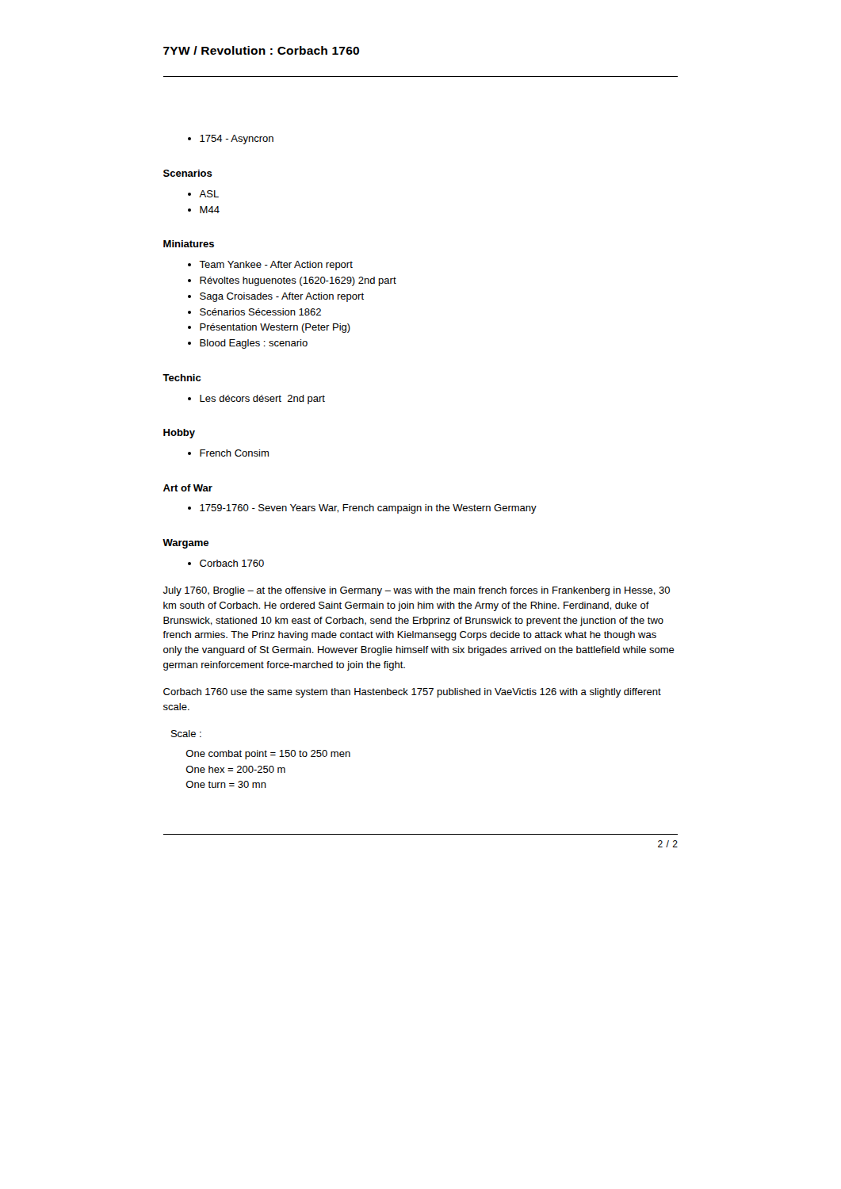7YW / Revolution : Corbach 1760
1754 - Asyncron
Scenarios
ASL
M44
Miniatures
Team Yankee - After Action report
Révoltes huguenotes (1620-1629) 2nd part
Saga Croisades - After Action report
Scénarios Sécession 1862
Présentation Western (Peter Pig)
Blood Eagles : scenario
Technic
Les décors désert 2nd part
Hobby
French Consim
Art of War
1759-1760 - Seven Years War, French campaign in the Western Germany
Wargame
Corbach 1760
July 1760, Broglie – at the offensive in Germany – was with the main french forces in Frankenberg in Hesse, 30 km south of Corbach. He ordered Saint Germain to join him with the Army of the Rhine. Ferdinand, duke of Brunswick, stationed 10 km east of Corbach, send the Erbprinz of Brunswick to prevent the junction of the two french armies. The Prinz having made contact with Kielmansegg Corps decide to attack what he though was only the vanguard of St Germain. However Broglie himself with six brigades arrived on the battlefield while some german reinforcement force-marched to join the fight.
Corbach 1760 use the same system than Hastenbeck 1757 published in VaeVictis 126 with a slightly different scale.
Scale :
One combat point = 150 to 250 men
One hex = 200-250 m
One turn = 30 mn
2 / 2